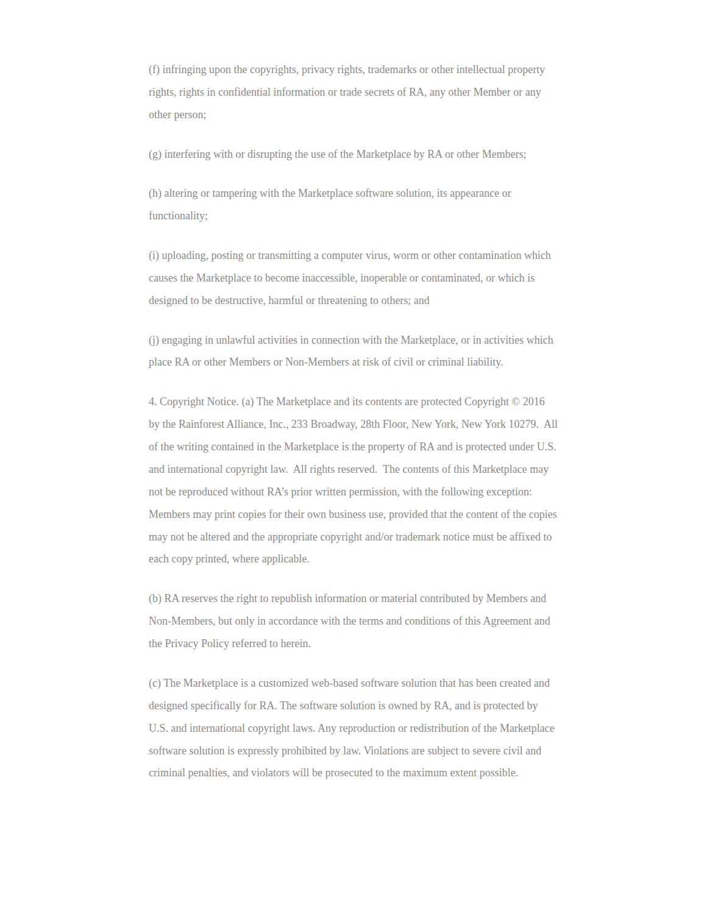(f) infringing upon the copyrights, privacy rights, trademarks or other intellectual property rights, rights in confidential information or trade secrets of RA, any other Member or any other person;
(g) interfering with or disrupting the use of the Marketplace by RA or other Members;
(h) altering or tampering with the Marketplace software solution, its appearance or functionality;
(i) uploading, posting or transmitting a computer virus, worm or other contamination which causes the Marketplace to become inaccessible, inoperable or contaminated, or which is designed to be destructive, harmful or threatening to others; and
(j) engaging in unlawful activities in connection with the Marketplace, or in activities which place RA or other Members or Non-Members at risk of civil or criminal liability.
4. Copyright Notice. (a) The Marketplace and its contents are protected Copyright © 2016 by the Rainforest Alliance, Inc., 233 Broadway, 28th Floor, New York, New York 10279. All of the writing contained in the Marketplace is the property of RA and is protected under U.S. and international copyright law. All rights reserved. The contents of this Marketplace may not be reproduced without RA’s prior written permission, with the following exception: Members may print copies for their own business use, provided that the content of the copies may not be altered and the appropriate copyright and/or trademark notice must be affixed to each copy printed, where applicable.
(b) RA reserves the right to republish information or material contributed by Members and Non-Members, but only in accordance with the terms and conditions of this Agreement and the Privacy Policy referred to herein.
(c) The Marketplace is a customized web-based software solution that has been created and designed specifically for RA. The software solution is owned by RA, and is protected by U.S. and international copyright laws. Any reproduction or redistribution of the Marketplace software solution is expressly prohibited by law. Violations are subject to severe civil and criminal penalties, and violators will be prosecuted to the maximum extent possible.